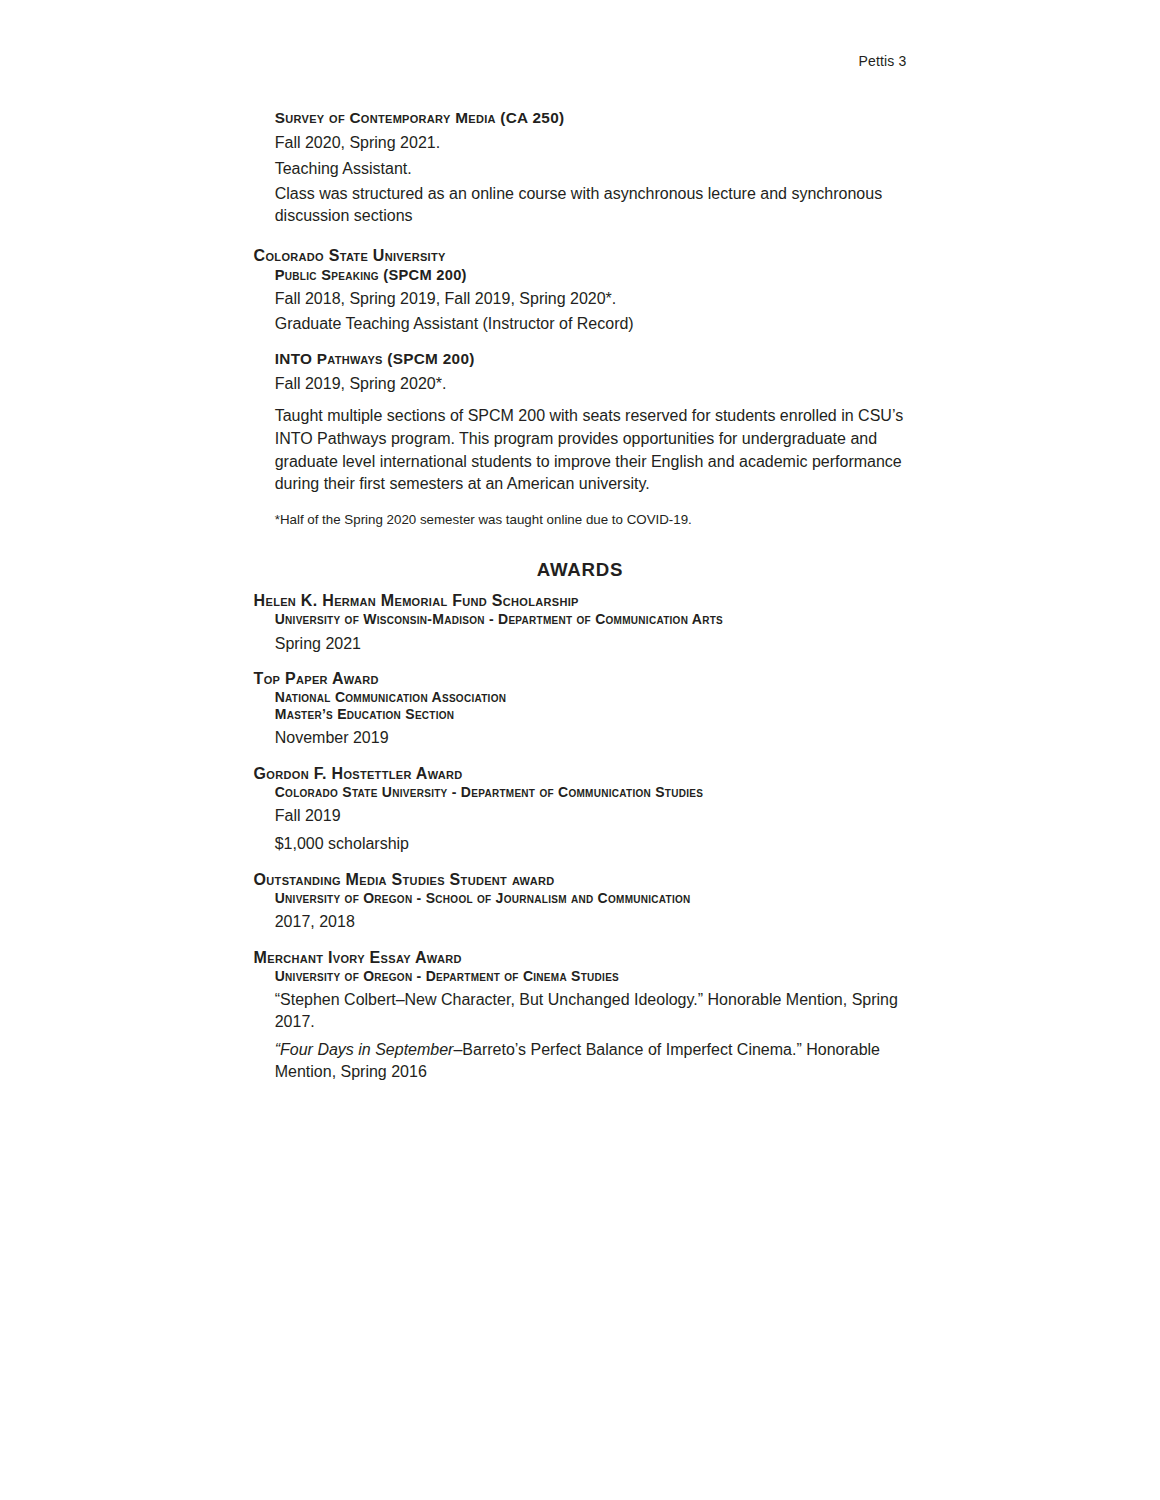Pettis 3
Survey of Contemporary Media (CA 250)
Fall 2020, Spring 2021.
Teaching Assistant.
Class was structured as an online course with asynchronous lecture and synchronous discussion sections
Colorado State University
Public Speaking (SPCM 200)
Fall 2018, Spring 2019, Fall 2019, Spring 2020*.
Graduate Teaching Assistant (Instructor of Record)
INTO Pathways (SPCM 200)
Fall 2019, Spring 2020*.
Taught multiple sections of SPCM 200 with seats reserved for students enrolled in CSU’s INTO Pathways program. This program provides opportunities for undergraduate and graduate level international students to improve their English and academic performance during their first semesters at an American university.
*Half of the Spring 2020 semester was taught online due to COVID-19.
AWARDS
Helen K. Herman Memorial Fund Scholarship
University of Wisconsin-Madison - Department of Communication Arts
Spring 2021
Top Paper Award
National Communication Association
Master’s Education Section
November 2019
Gordon F. Hostettler Award
Colorado State University - Department of Communication Studies
Fall 2019
$1,000 scholarship
Outstanding Media Studies Student award
University of Oregon - School of Journalism and Communication
2017, 2018
Merchant Ivory Essay Award
University of Oregon - Department of Cinema Studies
“Stephen Colbert–New Character, But Unchanged Ideology.” Honorable Mention, Spring 2017.
“Four Days in September–Barreto’s Perfect Balance of Imperfect Cinema.” Honorable Mention, Spring 2016